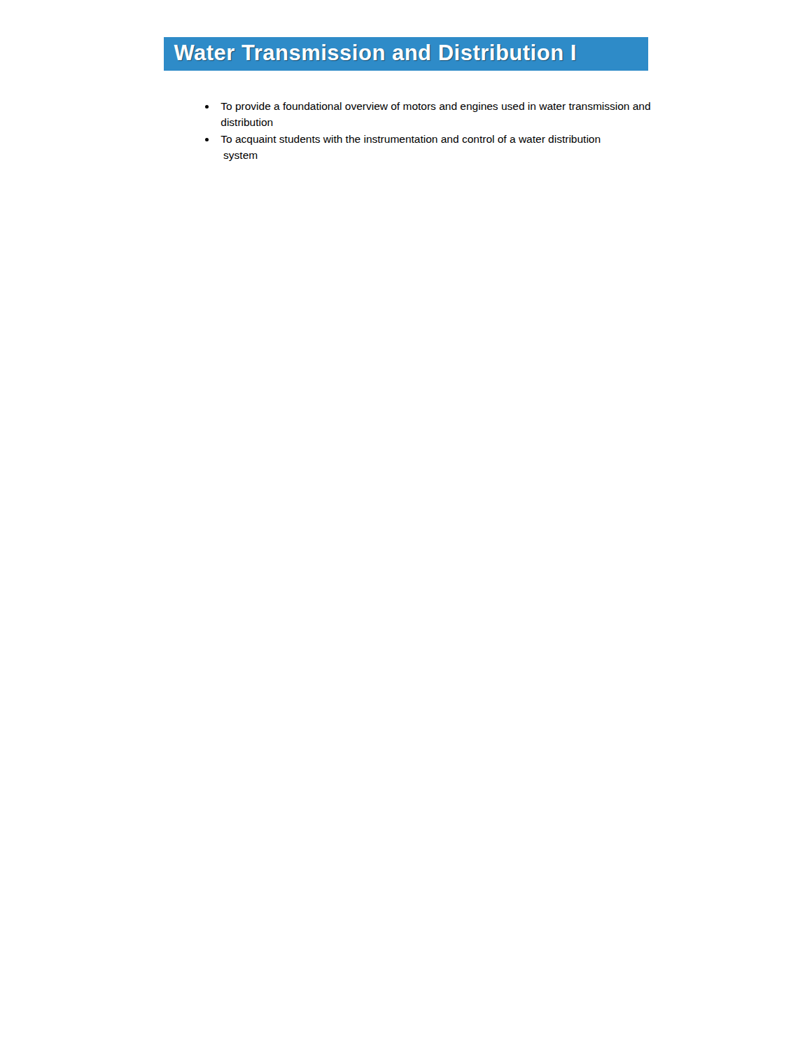Water Transmission and Distribution I
To provide a foundational overview of motors and engines used in water transmission and distribution
To acquaint students with the instrumentation and control of a water distributionsystem